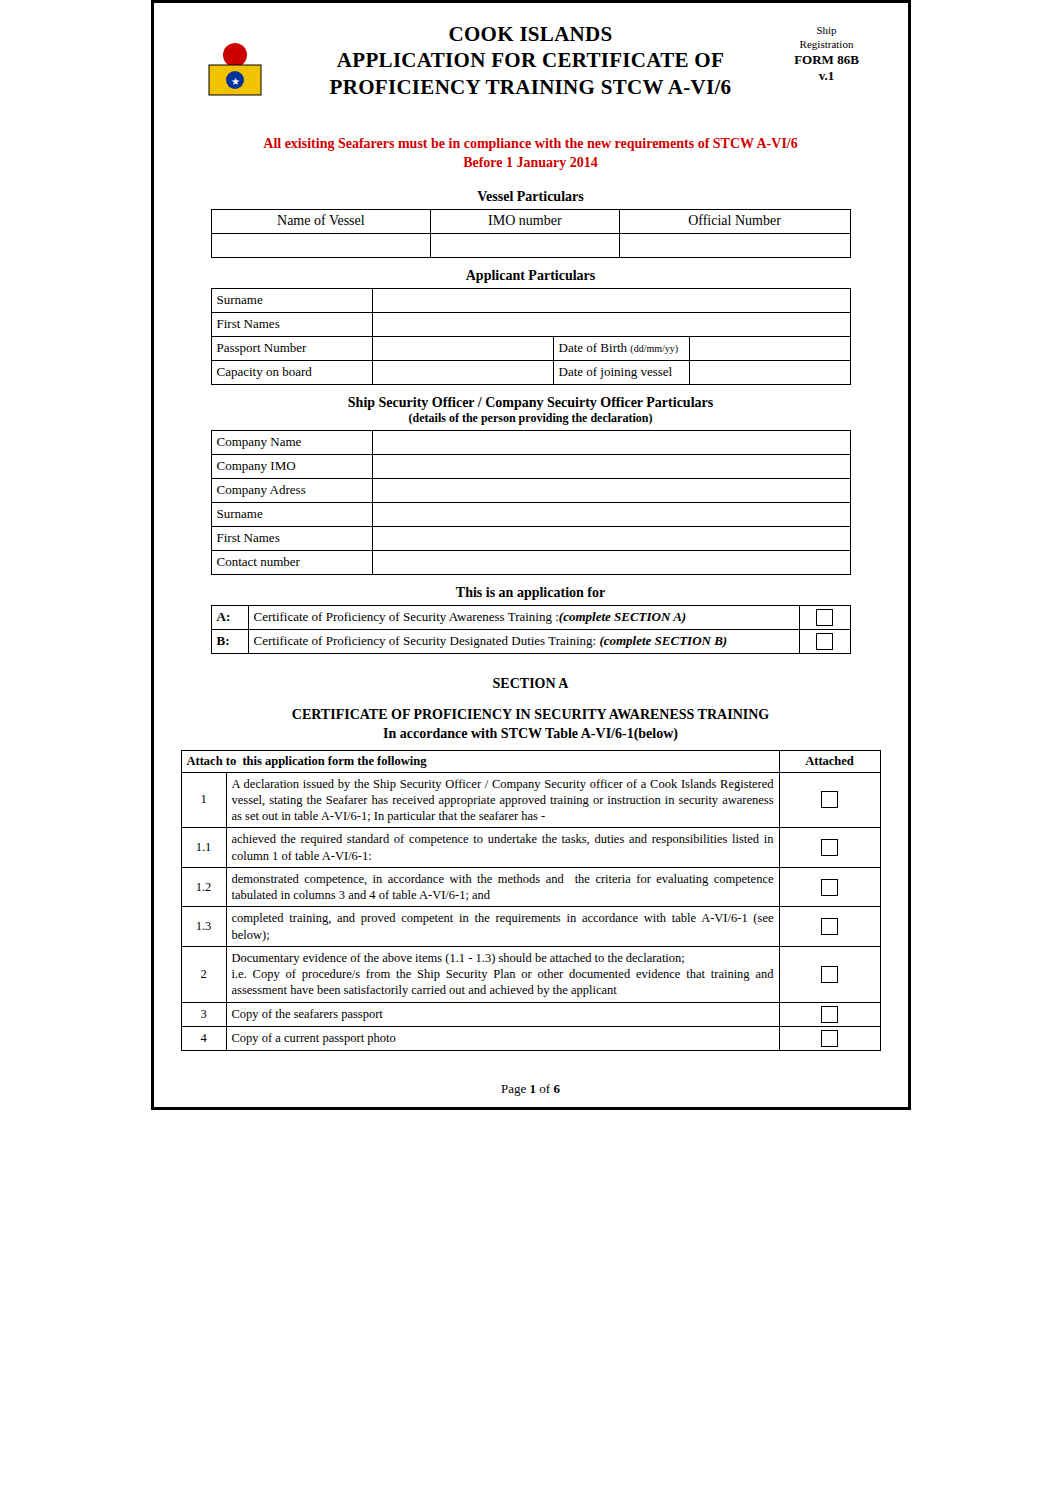COOK ISLANDS
APPLICATION FOR CERTIFICATE OF
PROFICIENCY TRAINING STCW A-VI/6
Ship
Registration
FORM 86B
v.1
All exisiting Seafarers must be in compliance with the new requirements of STCW A-VI/6
Before 1 January 2014
Vessel Particulars
| Name of Vessel | IMO number | Official Number |
| --- | --- | --- |
Applicant Particulars
| Surname | |
| First Names | |
| Passport Number | | Date of Birth (dd/mm/yy) | |
| Capacity on board | | Date of joining vessel | |
Ship Security Officer / Company Secuirty Officer Particulars (details of the person providing the declaration)
| Company Name | |
| Company IMO | |
| Company Adress | |
| Surname | |
| First Names | |
| Contact number | |
This is an application for
| A: | Certificate of Proficiency of Security Awareness Training : (complete SECTION A) | |
| B: | Certificate of Proficiency of Security Designated Duties Training: (complete SECTION B) | |
SECTION A
CERTIFICATE OF PROFICIENCY IN SECURITY AWARENESS TRAINING
In accordance with STCW Table A-VI/6-1(below)
| Attach to this application form the following | Attached |
| 1 | A declaration issued by the Ship Security Officer / Company Security officer of a Cook Islands Registered vessel, stating the Seafarer has received appropriate approved training or instruction in security awareness as set out in table A-VI/6-1; In particular that the seafarer has - | |
| 1.1 | achieved the required standard of competence to undertake the tasks, duties and responsibilities listed in column 1 of table A-VI/6-1: | |
| 1.2 | demonstrated competence, in accordance with the methods and the criteria for evaluating competence tabulated in columns 3 and 4 of table A-VI/6-1; and | |
| 1.3 | completed training, and proved competent in the requirements in accordance with table A-VI/6-1 (see below); | |
| 2 | Documentary evidence of the above items (1.1 - 1.3) should be attached to the declaration; i.e. Copy of procedure/s from the Ship Security Plan or other documented evidence that training and assessment have been satisfactorily carried out and achieved by the applicant | |
| 3 | Copy of the seafarers passport | |
| 4 | Copy of a current passport photo | |
Page 1 of 6